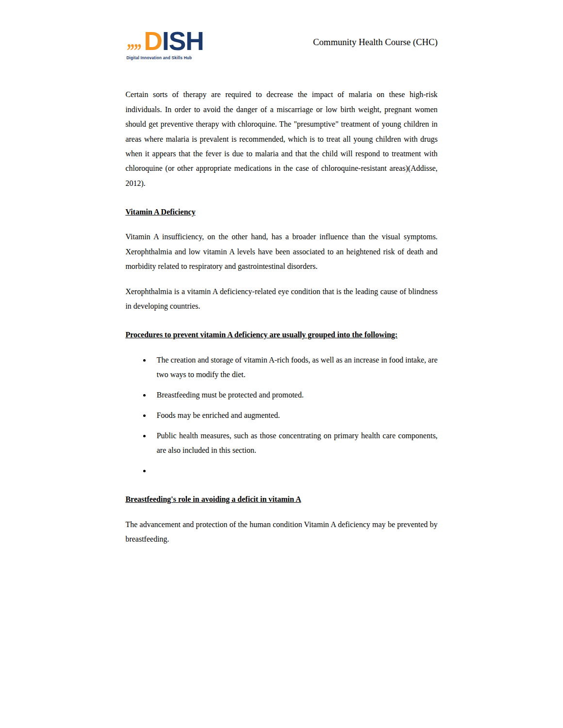„„DISH
Digital Innovation and Skills Hub
Community Health Course (CHC)
Certain sorts of therapy are required to decrease the impact of malaria on these high-risk individuals. In order to avoid the danger of a miscarriage or low birth weight, pregnant women should get preventive therapy with chloroquine. The "presumptive" treatment of young children in areas where malaria is prevalent is recommended, which is to treat all young children with drugs when it appears that the fever is due to malaria and that the child will respond to treatment with chloroquine (or other appropriate medications in the case of chloroquine-resistant areas)(Addisse, 2012).
Vitamin A Deficiency
Vitamin A insufficiency, on the other hand, has a broader influence than the visual symptoms. Xerophthalmia and low vitamin A levels have been associated to an heightened risk of death and morbidity related to respiratory and gastrointestinal disorders.
Xerophthalmia is a vitamin A deficiency-related eye condition that is the leading cause of blindness in developing countries.
Procedures to prevent vitamin A deficiency are usually grouped into the following:
The creation and storage of vitamin A-rich foods, as well as an increase in food intake, are two ways to modify the diet.
Breastfeeding must be protected and promoted.
Foods may be enriched and augmented.
Public health measures, such as those concentrating on primary health care components, are also included in this section.
Breastfeeding's role in avoiding a deficit in vitamin A
The advancement and protection of the human condition Vitamin A deficiency may be prevented by breastfeeding.